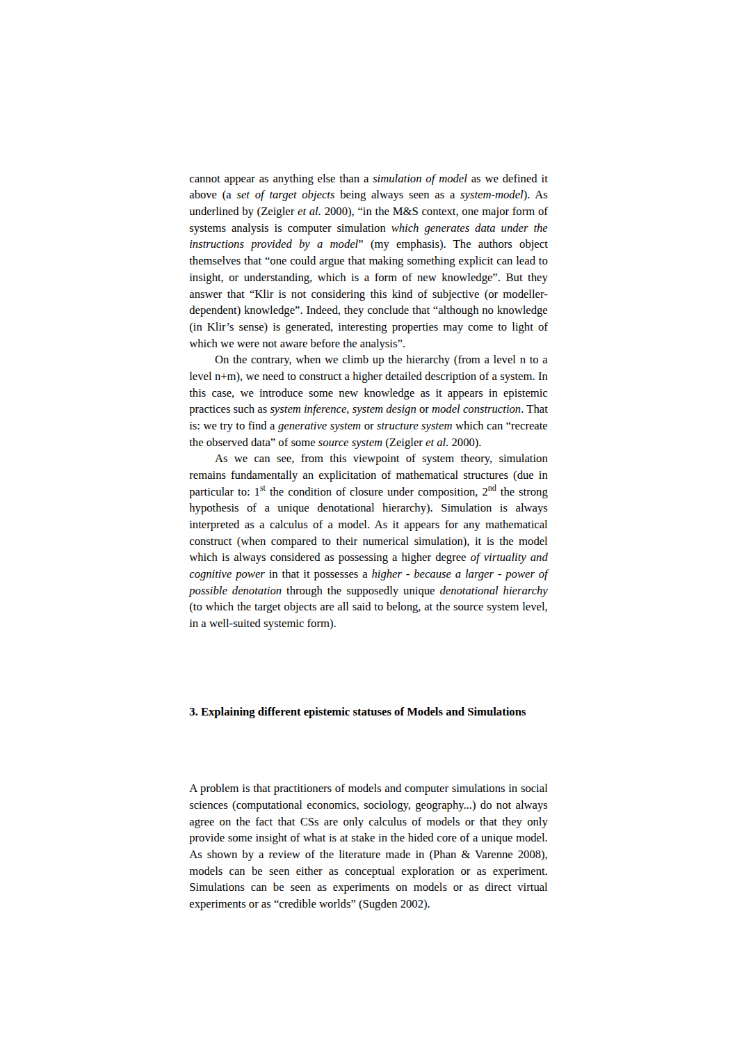cannot appear as anything else than a simulation of model as we defined it above (a set of target objects being always seen as a system-model). As underlined by (Zeigler et al. 2000), “in the M&S context, one major form of systems analysis is computer simulation which generates data under the instructions provided by a model” (my emphasis). The authors object themselves that “one could argue that making something explicit can lead to insight, or understanding, which is a form of new knowledge”. But they answer that “Klir is not considering this kind of subjective (or modeller-dependent) knowledge”. Indeed, they conclude that “although no knowledge (in Klir’s sense) is generated, interesting properties may come to light of which we were not aware before the analysis”.
On the contrary, when we climb up the hierarchy (from a level n to a level n+m), we need to construct a higher detailed description of a system. In this case, we introduce some new knowledge as it appears in epistemic practices such as system inference, system design or model construction. That is: we try to find a generative system or structure system which can “recreate the observed data” of some source system (Zeigler et al. 2000).
As we can see, from this viewpoint of system theory, simulation remains fundamentally an explicitation of mathematical structures (due in particular to: 1st the condition of closure under composition, 2nd the strong hypothesis of a unique denotational hierarchy). Simulation is always interpreted as a calculus of a model. As it appears for any mathematical construct (when compared to their numerical simulation), it is the model which is always considered as possessing a higher degree of virtuality and cognitive power in that it possesses a higher - because a larger - power of possible denotation through the supposedly unique denotational hierarchy (to which the target objects are all said to belong, at the source system level, in a well-suited systemic form).
3. Explaining different epistemic statuses of Models and Simulations
A problem is that practitioners of models and computer simulations in social sciences (computational economics, sociology, geography...) do not always agree on the fact that CSs are only calculus of models or that they only provide some insight of what is at stake in the hided core of a unique model. As shown by a review of the literature made in (Phan & Varenne 2008), models can be seen either as conceptual exploration or as experiment. Simulations can be seen as experiments on models or as direct virtual experiments or as “credible worlds” (Sugden 2002).